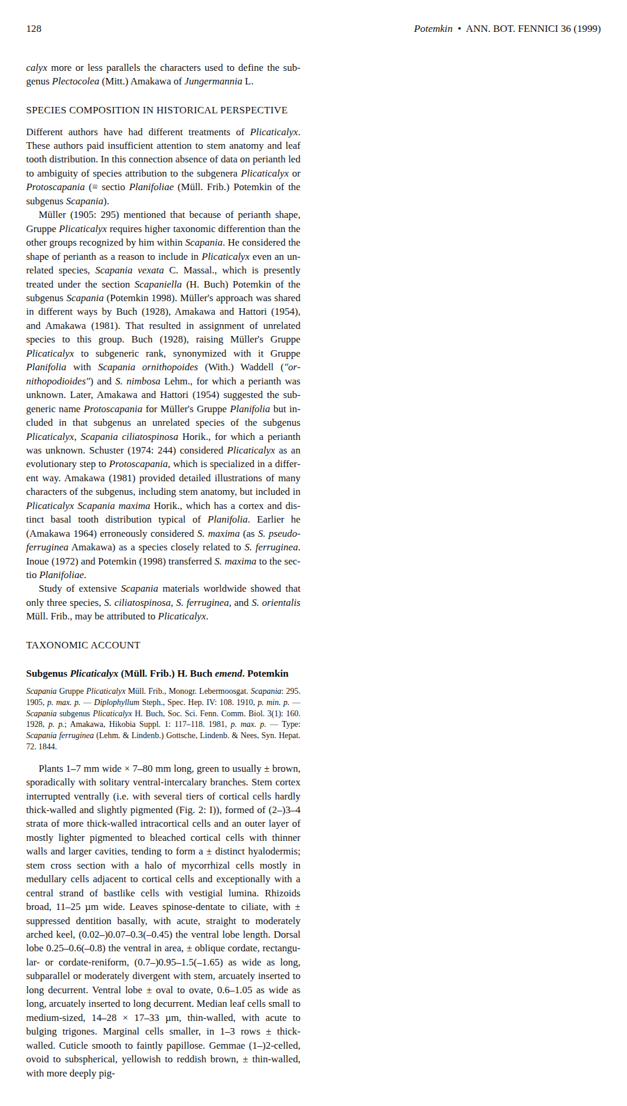128 Potemkin • ANN. BOT. FENNICI 36 (1999)
calyx more or less parallels the characters used to define the subgenus Plectocolea (Mitt.) Amakawa of Jungermannia L.
Species composition in historical perspective
Different authors have had different treatments of Plicaticalyx. These authors paid insufficient attention to stem anatomy and leaf tooth distribution. In this connection absence of data on perianth led to ambiguity of species attribution to the subgenera Plicaticalyx or Protoscapania (≡ sectio Planifoliae (Müll. Frib.) Potemkin of the subgenus Scapania).
Müller (1905: 295) mentioned that because of perianth shape, Gruppe Plicaticalyx requires higher taxonomic differention than the other groups recognized by him within Scapania. He considered the shape of perianth as a reason to include in Plicaticalyx even an unrelated species, Scapania vexata C. Massal., which is presently treated under the section Scapaniella (H. Buch) Potemkin of the subgenus Scapania (Potemkin 1998). Müller's approach was shared in different ways by Buch (1928), Amakawa and Hattori (1954), and Amakawa (1981). That resulted in assignment of unrelated species to this group. Buch (1928), raising Müller's Gruppe Plicaticalyx to subgeneric rank, synonymized with it Gruppe Planifolia with Scapania ornithopoides (With.) Waddell ("ornithopodioides") and S. nimbosa Lehm., for which a perianth was unknown. Later, Amakawa and Hattori (1954) suggested the subgeneric name Protoscapania for Müller's Gruppe Planifolia but included in that subgenus an unrelated species of the subgenus Plicaticalyx, Scapania ciliatospinosa Horik., for which a perianth was unknown. Schuster (1974: 244) considered Plicaticalyx as an evolutionary step to Protoscapania, which is specialized in a different way. Amakawa (1981) provided detailed illustrations of many characters of the subgenus, including stem anatomy, but included in Plicaticalyx Scapania maxima Horik., which has a cortex and distinct basal tooth distribution typical of Planifolia. Earlier he (Amakawa 1964) erroneously considered S. maxima (as S. pseudoferruginea Amakawa) as a species closely related to S. ferruginea. Inoue (1972) and Potemkin (1998) transferred S. maxima to the sectio Planifoliae.
Study of extensive Scapania materials worldwide showed that only three species, S. ciliatospinosa, S. ferruginea, and S. orientalis Müll. Frib., may be attributed to Plicaticalyx.
Taxonomic account
Subgenus Plicaticalyx (Müll. Frib.) H. Buch emend. Potemkin
Scapania Gruppe Plicaticalyx Müll. Frib., Monogr. Lebermoosgat. Scapania: 295. 1905, p. max. p. — Diplophyllum Steph., Spec. Hep. IV: 108. 1910, p. min. p. — Scapania subgenus Plicaticalyx H. Buch, Soc. Sci. Fenn. Comm. Biol. 3(1): 160. 1928, p. p.; Amakawa, Hikobia Suppl. 1: 117–118. 1981, p. max. p. — Type: Scapania ferruginea (Lehm. & Lindenb.) Gottsche, Lindenb. & Nees, Syn. Hepat. 72. 1844.
Plants 1–7 mm wide × 7–80 mm long, green to usually ± brown, sporadically with solitary ventral-intercalary branches. Stem cortex interrupted ventrally (i.e. with several tiers of cortical cells hardly thick-walled and slightly pigmented (Fig. 2: I)), formed of (2–)3–4 strata of more thick-walled intracortical cells and an outer layer of mostly lighter pigmented to bleached cortical cells with thinner walls and larger cavities, tending to form a ± distinct hyalodermis; stem cross section with a halo of mycorrhizal cells mostly in medullary cells adjacent to cortical cells and exceptionally with a central strand of bastlike cells with vestigial lumina. Rhizoids broad, 11–25 µm wide. Leaves spinose-dentate to ciliate, with ± suppressed dentition basally, with acute, straight to moderately arched keel, (0.02–)0.07–0.3(–0.45) the ventral lobe length. Dorsal lobe 0.25–0.6(–0.8) the ventral in area, ± oblique cordate, rectangular- or cordate-reniform, (0.7–)0.95–1.5(–1.65) as wide as long, subparallel or moderately divergent with stem, arcuately inserted to long decurrent. Ventral lobe ± oval to ovate, 0.6–1.05 as wide as long, arcuately inserted to long decurrent. Median leaf cells small to medium-sized, 14–28 × 17–33 µm, thin-walled, with acute to bulging trigones. Marginal cells smaller, in 1–3 rows ± thick-walled. Cuticle smooth to faintly papillose. Gemmae (1–)2-celled, ovoid to subspherical, yellowish to reddish brown, ± thin-walled, with more deeply pig-